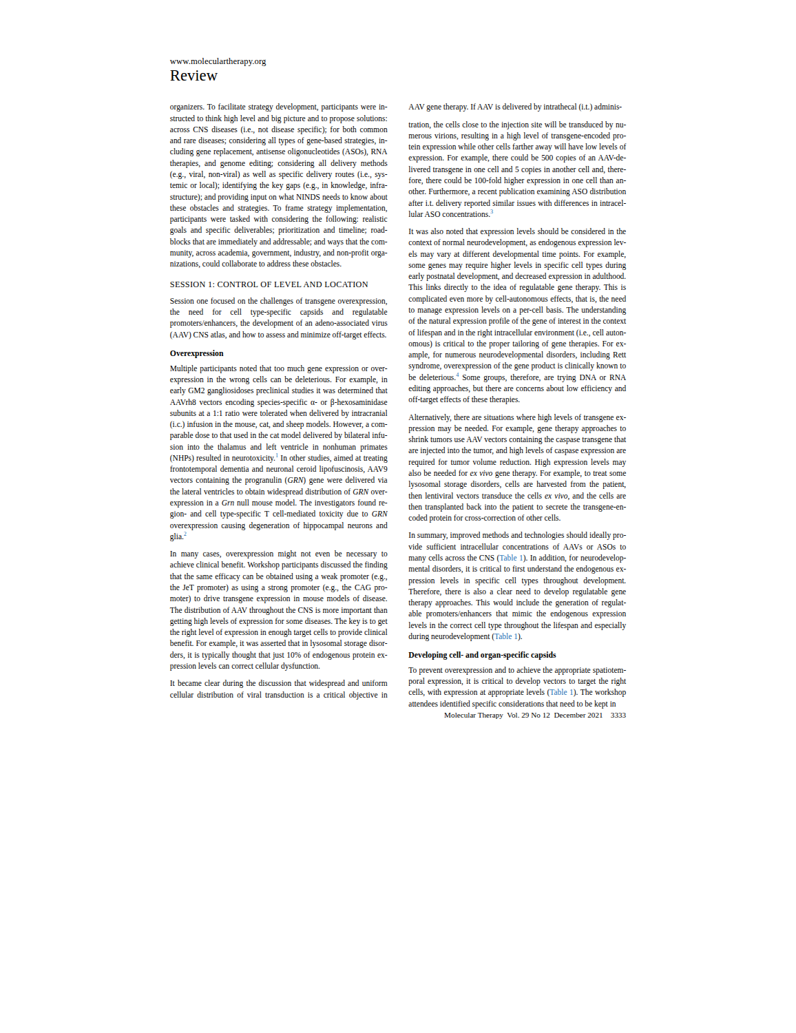www.moleculartherapy.org
Review
organizers. To facilitate strategy development, participants were instructed to think high level and big picture and to propose solutions: across CNS diseases (i.e., not disease specific); for both common and rare diseases; considering all types of gene-based strategies, including gene replacement, antisense oligonucleotides (ASOs), RNA therapies, and genome editing; considering all delivery methods (e.g., viral, non-viral) as well as specific delivery routes (i.e., systemic or local); identifying the key gaps (e.g., in knowledge, infrastructure); and providing input on what NINDS needs to know about these obstacles and strategies. To frame strategy implementation, participants were tasked with considering the following: realistic goals and specific deliverables; prioritization and timeline; roadblocks that are immediately and addressable; and ways that the community, across academia, government, industry, and non-profit organizations, could collaborate to address these obstacles.
Session 1: Control of level and location
Session one focused on the challenges of transgene overexpression, the need for cell type-specific capsids and regulatable promoters/enhancers, the development of an adeno-associated virus (AAV) CNS atlas, and how to assess and minimize off-target effects.
Overexpression
Multiple participants noted that too much gene expression or overexpression in the wrong cells can be deleterious. For example, in early GM2 gangliosidoses preclinical studies it was determined that AAVrh8 vectors encoding species-specific α- or β-hexosaminidase subunits at a 1:1 ratio were tolerated when delivered by intracranial (i.c.) infusion in the mouse, cat, and sheep models. However, a comparable dose to that used in the cat model delivered by bilateral infusion into the thalamus and left ventricle in nonhuman primates (NHPs) resulted in neurotoxicity.1 In other studies, aimed at treating frontotemporal dementia and neuronal ceroid lipofuscinosis, AAV9 vectors containing the progranulin (GRN) gene were delivered via the lateral ventricles to obtain widespread distribution of GRN overexpression in a Grn null mouse model. The investigators found region- and cell type-specific T cell-mediated toxicity due to GRN overexpression causing degeneration of hippocampal neurons and glia.2
In many cases, overexpression might not even be necessary to achieve clinical benefit. Workshop participants discussed the finding that the same efficacy can be obtained using a weak promoter (e.g., the JeT promoter) as using a strong promoter (e.g., the CAG promoter) to drive transgene expression in mouse models of disease. The distribution of AAV throughout the CNS is more important than getting high levels of expression for some diseases. The key is to get the right level of expression in enough target cells to provide clinical benefit. For example, it was asserted that in lysosomal storage disorders, it is typically thought that just 10% of endogenous protein expression levels can correct cellular dysfunction.
It became clear during the discussion that widespread and uniform cellular distribution of viral transduction is a critical objective in AAV gene therapy. If AAV is delivered by intrathecal (i.t.) adminis-
tration, the cells close to the injection site will be transduced by numerous virions, resulting in a high level of transgene-encoded protein expression while other cells farther away will have low levels of expression. For example, there could be 500 copies of an AAV-delivered transgene in one cell and 5 copies in another cell and, therefore, there could be 100-fold higher expression in one cell than another. Furthermore, a recent publication examining ASO distribution after i.t. delivery reported similar issues with differences in intracellular ASO concentrations.3
It was also noted that expression levels should be considered in the context of normal neurodevelopment, as endogenous expression levels may vary at different developmental time points. For example, some genes may require higher levels in specific cell types during early postnatal development, and decreased expression in adulthood. This links directly to the idea of regulatable gene therapy. This is complicated even more by cell-autonomous effects, that is, the need to manage expression levels on a per-cell basis. The understanding of the natural expression profile of the gene of interest in the context of lifespan and in the right intracellular environment (i.e., cell autonomous) is critical to the proper tailoring of gene therapies. For example, for numerous neurodevelopmental disorders, including Rett syndrome, overexpression of the gene product is clinically known to be deleterious.4 Some groups, therefore, are trying DNA or RNA editing approaches, but there are concerns about low efficiency and off-target effects of these therapies.
Alternatively, there are situations where high levels of transgene expression may be needed. For example, gene therapy approaches to shrink tumors use AAV vectors containing the caspase transgene that are injected into the tumor, and high levels of caspase expression are required for tumor volume reduction. High expression levels may also be needed for ex vivo gene therapy. For example, to treat some lysosomal storage disorders, cells are harvested from the patient, then lentiviral vectors transduce the cells ex vivo, and the cells are then transplanted back into the patient to secrete the transgene-encoded protein for cross-correction of other cells.
In summary, improved methods and technologies should ideally provide sufficient intracellular concentrations of AAVs or ASOs to many cells across the CNS (Table 1). In addition, for neurodevelopmental disorders, it is critical to first understand the endogenous expression levels in specific cell types throughout development. Therefore, there is also a clear need to develop regulatable gene therapy approaches. This would include the generation of regulatable promoters/enhancers that mimic the endogenous expression levels in the correct cell type throughout the lifespan and especially during neurodevelopment (Table 1).
Developing cell- and organ-specific capsids
To prevent overexpression and to achieve the appropriate spatiotemporal expression, it is critical to develop vectors to target the right cells, with expression at appropriate levels (Table 1). The workshop attendees identified specific considerations that need to be kept in
Molecular Therapy Vol. 29 No 12 December 2021 3333